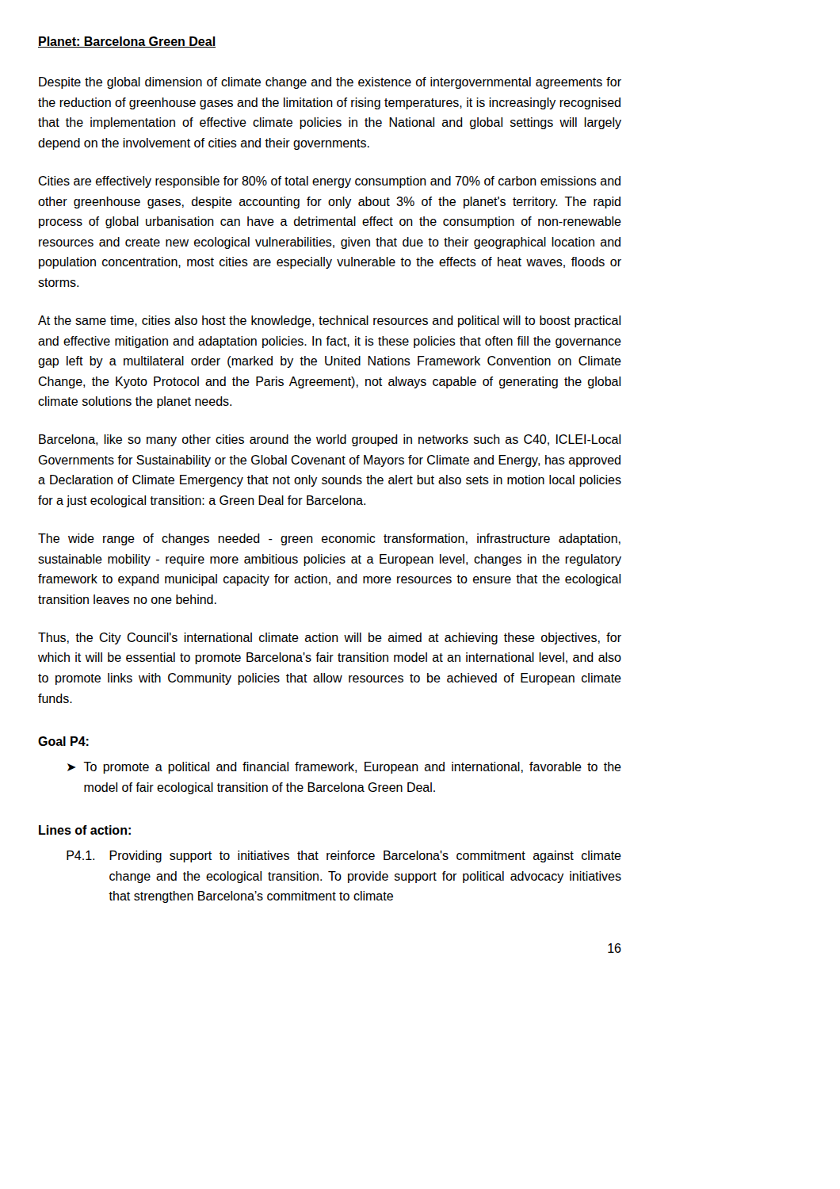Planet: Barcelona Green Deal
Despite the global dimension of climate change and the existence of intergovernmental agreements for the reduction of greenhouse gases and the limitation of rising temperatures, it is increasingly recognised that the implementation of effective climate policies in the National and global settings will largely depend on the involvement of cities and their governments.
Cities are effectively responsible for 80% of total energy consumption and 70% of carbon emissions and other greenhouse gases, despite accounting for only about 3% of the planet's territory. The rapid process of global urbanisation can have a detrimental effect on the consumption of non-renewable resources and create new ecological vulnerabilities, given that due to their geographical location and population concentration, most cities are especially vulnerable to the effects of heat waves, floods or storms.
At the same time, cities also host the knowledge, technical resources and political will to boost practical and effective mitigation and adaptation policies. In fact, it is these policies that often fill the governance gap left by a multilateral order (marked by the United Nations Framework Convention on Climate Change, the Kyoto Protocol and the Paris Agreement), not always capable of generating the global climate solutions the planet needs.
Barcelona, like so many other cities around the world grouped in networks such as C40, ICLEI-Local Governments for Sustainability or the Global Covenant of Mayors for Climate and Energy, has approved a Declaration of Climate Emergency that not only sounds the alert but also sets in motion local policies for a just ecological transition: a Green Deal for Barcelona.
The wide range of changes needed - green economic transformation, infrastructure adaptation, sustainable mobility - require more ambitious policies at a European level, changes in the regulatory framework to expand municipal capacity for action, and more resources to ensure that the ecological transition leaves no one behind.
Thus, the City Council's international climate action will be aimed at achieving these objectives, for which it will be essential to promote Barcelona's fair transition model at an international level, and also to promote links with Community policies that allow resources to be achieved of European climate funds.
Goal P4:
To promote a political and financial framework, European and international, favorable to the model of fair ecological transition of the Barcelona Green Deal.
Lines of action:
Providing support to initiatives that reinforce Barcelona's commitment against climate change and the ecological transition. To provide support for political advocacy initiatives that strengthen Barcelona’s commitment to climate
16